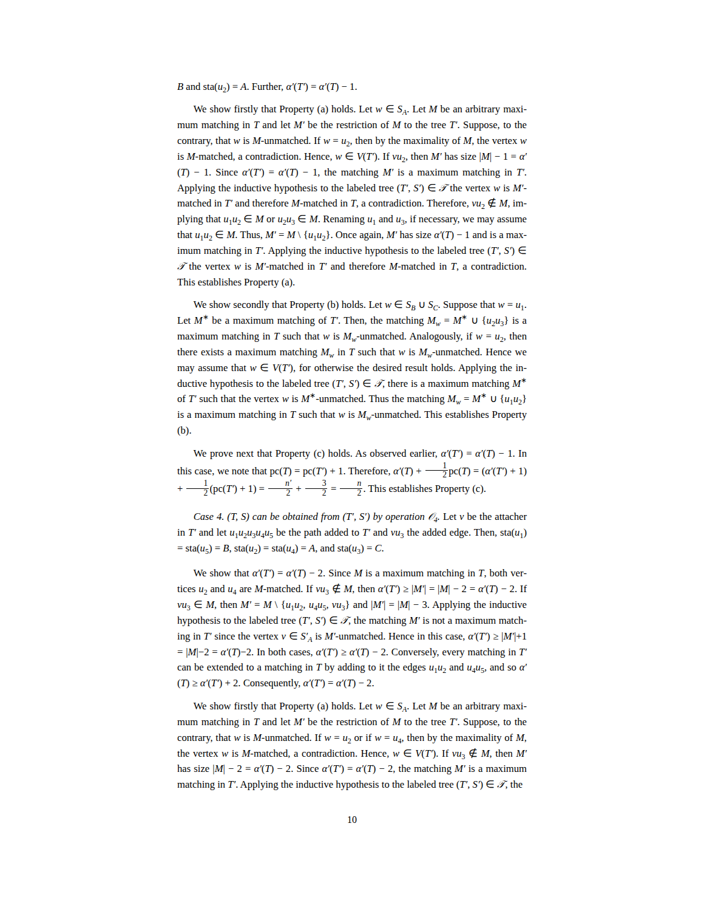B and sta(u2) = A. Further, α′(T′) = α′(T) − 1.
We show firstly that Property (a) holds. Let w ∈ SA. Let M be an arbitrary maximum matching in T and let M′ be the restriction of M to the tree T′. Suppose, to the contrary, that w is M-unmatched. If w = u2, then by the maximality of M, the vertex w is M-matched, a contradiction. Hence, w ∈ V(T′). If vu2, then M′ has size |M| − 1 = α′(T) − 1. Since α′(T′) = α′(T) − 1, the matching M′ is a maximum matching in T′. Applying the inductive hypothesis to the labeled tree (T′, S′) ∈ 𝒯 the vertex w is M′-matched in T′ and therefore M-matched in T, a contradiction. Therefore, vu2 ∉ M, implying that u1u2 ∈ M or u2u3 ∈ M. Renaming u1 and u3, if necessary, we may assume that u1u2 ∈ M. Thus, M′ = M \ {u1u2}. Once again, M′ has size α′(T) − 1 and is a maximum matching in T′. Applying the inductive hypothesis to the labeled tree (T′, S′) ∈ 𝒯 the vertex w is M′-matched in T′ and therefore M-matched in T, a contradiction. This establishes Property (a).
We show secondly that Property (b) holds. Let w ∈ SB ∪ SC. Suppose that w = u1. Let M∗ be a maximum matching of T′. Then, the matching Mw = M∗ ∪ {u2u3} is a maximum matching in T such that w is Mw-unmatched. Analogously, if w = u2, then there exists a maximum matching Mw in T such that w is Mw-unmatched. Hence we may assume that w ∈ V(T′), for otherwise the desired result holds. Applying the inductive hypothesis to the labeled tree (T′, S′) ∈ 𝒯, there is a maximum matching M∗ of T′ such that the vertex w is M∗-unmatched. Thus the matching Mw = M∗ ∪ {u1u2} is a maximum matching in T such that w is Mw-unmatched. This establishes Property (b).
We prove next that Property (c) holds. As observed earlier, α′(T′) = α′(T) − 1. In this case, we note that pc(T) = pc(T′) + 1. Therefore, α′(T) + 12pc(T) = (α′(T′) + 1) + 12(pc(T′) + 1) = n′2 + 32 = n 2. This establishes Property (c).
Case 4. (T, S) can be obtained from (T′, S′) by operation 𝒪4. Let v be the attacher in T′ and let u1u2u3u4u5 be the path added to T′ and vu3 the added edge. Then, sta(u1) = sta(u5) = B, sta(u2) = sta(u4) = A, and sta(u3) = C.
We show that α′(T′) = α′(T) − 2. Since M is a maximum matching in T, both vertices u2 and u4 are M-matched. If vu3 ∉ M, then α′(T′) ≥ |M′| = |M| − 2 = α′(T) − 2. If vu3 ∈ M, then M′ = M \ {u1u2, u4u5, vu3} and |M′| = |M| − 3. Applying the inductive hypothesis to the labeled tree (T′, S′) ∈ 𝒯, the matching M′ is not a maximum matching in T′ since the vertex v ∈ S′A is M′-unmatched. Hence in this case, α′(T′) ≥ |M′|+1 = |M|−2 = α′(T)−2. In both cases, α′(T′) ≥ α′(T) − 2. Conversely, every matching in T′ can be extended to a matching in T by adding to it the edges u1u2 and u4u5, and so α′(T) ≥ α′(T′) + 2. Consequently, α′(T′) = α′(T) − 2.
We show firstly that Property (a) holds. Let w ∈ SA. Let M be an arbitrary maximum matching in T and let M′ be the restriction of M to the tree T′. Suppose, to the contrary, that w is M-unmatched. If w = u2 or if w = u4, then by the maximality of M, the vertex w is M-matched, a contradiction. Hence, w ∈ V(T′). If vu3 ∉ M, then M′ has size |M| − 2 = α′(T) − 2. Since α′(T′) = α′(T) − 2, the matching M′ is a maximum matching in T′. Applying the inductive hypothesis to the labeled tree (T′, S′) ∈ 𝒯, the
10